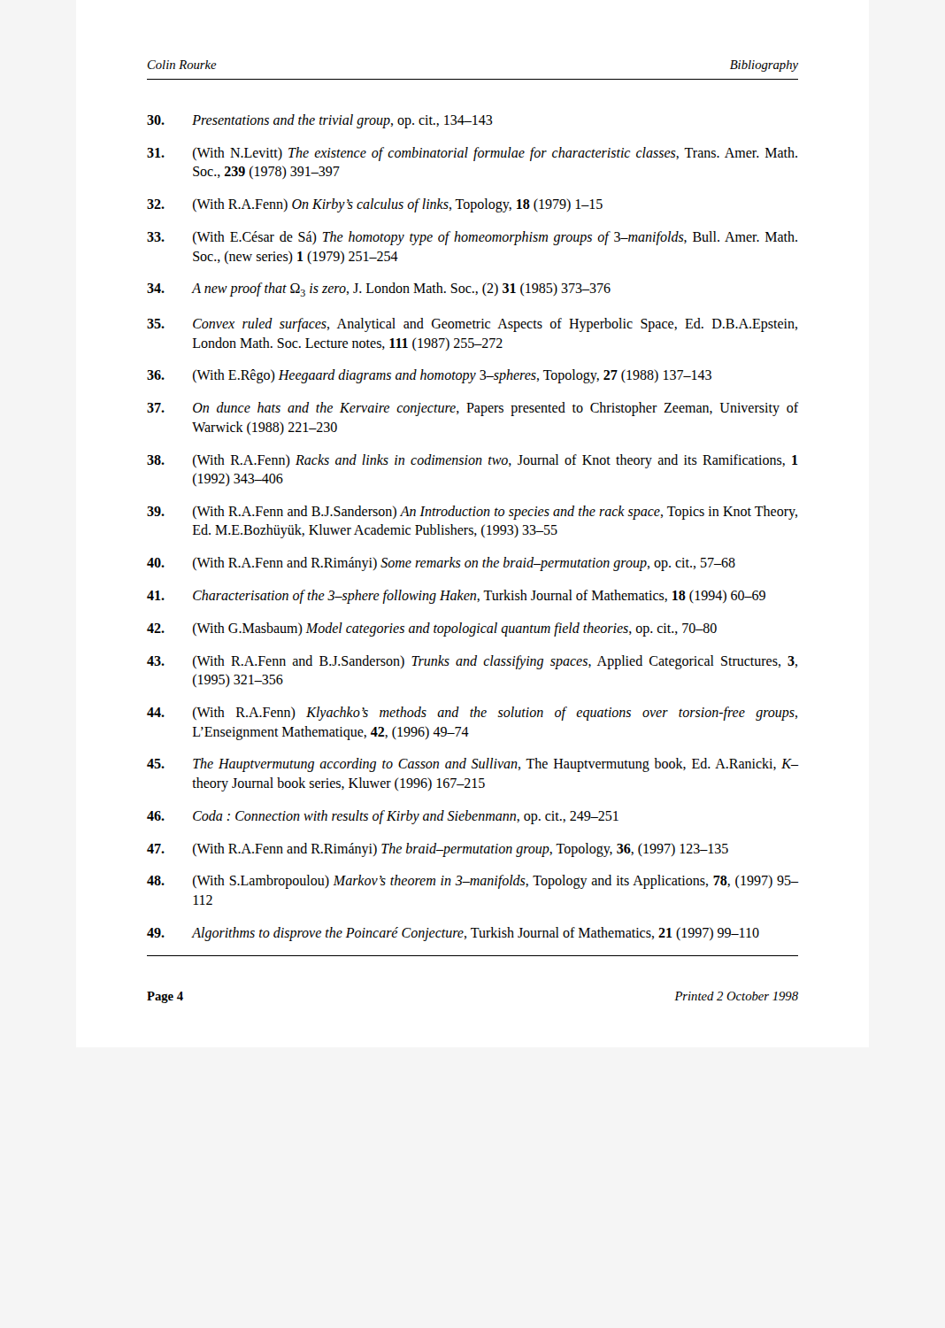Colin Rourke Bibliography
30. Presentations and the trivial group, op. cit., 134–143
31. (With N.Levitt) The existence of combinatorial formulae for characteristic classes, Trans. Amer. Math. Soc., 239 (1978) 391–397
32. (With R.A.Fenn) On Kirby’s calculus of links, Topology, 18 (1979) 1–15
33. (With E.César de Sá) The homotopy type of homeomorphism groups of 3–manifolds, Bull. Amer. Math. Soc., (new series) 1 (1979) 251–254
34. A new proof that Ω3 is zero, J. London Math. Soc., (2) 31 (1985) 373–376
35. Convex ruled surfaces, Analytical and Geometric Aspects of Hyperbolic Space, Ed. D.B.A.Epstein, London Math. Soc. Lecture notes, 111 (1987) 255–272
36. (With E.Rêgo) Heegaard diagrams and homotopy 3–spheres, Topology, 27 (1988) 137–143
37. On dunce hats and the Kervaire conjecture, Papers presented to Christopher Zeeman, University of Warwick (1988) 221–230
38. (With R.A.Fenn) Racks and links in codimension two, Journal of Knot theory and its Ramifications, 1 (1992) 343–406
39. (With R.A.Fenn and B.J.Sanderson) An Introduction to species and the rack space, Topics in Knot Theory, Ed. M.E.Bozhüyük, Kluwer Academic Publishers, (1993) 33–55
40. (With R.A.Fenn and R.Rimányi) Some remarks on the braid–permutation group, op. cit., 57–68
41. Characterisation of the 3–sphere following Haken, Turkish Journal of Mathematics, 18 (1994) 60–69
42. (With G.Masbaum) Model categories and topological quantum field theories, op. cit., 70–80
43. (With R.A.Fenn and B.J.Sanderson) Trunks and classifying spaces, Applied Categorical Structures, 3, (1995) 321–356
44. (With R.A.Fenn) Klyachko’s methods and the solution of equations over torsion-free groups, L’Enseignment Mathematique, 42, (1996) 49–74
45. The Hauptvermutung according to Casson and Sullivan, The Hauptvermutung book, Ed. A.Ranicki, K–theory Journal book series, Kluwer (1996) 167–215
46. Coda : Connection with results of Kirby and Siebenmann, op. cit., 249–251
47. (With R.A.Fenn and R.Rimányi) The braid–permutation group, Topology, 36, (1997) 123–135
48. (With S.Lambropoulou) Markov’s theorem in 3–manifolds, Topology and its Applications, 78, (1997) 95–112
49. Algorithms to disprove the Poincaré Conjecture, Turkish Journal of Mathematics, 21 (1997) 99–110
Page 4 Printed 2 October 1998